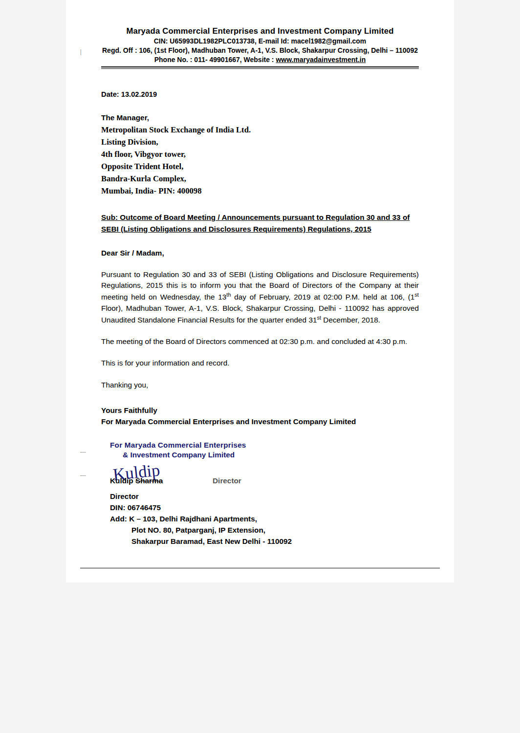Maryada Commercial Enterprises and Investment Company Limited
CIN: U65993DL1982PLC013738, E-mail Id: macel1982@gmail.com
Regd. Off : 106, (1st Floor), Madhuban Tower, A-1, V.S. Block, Shakarpur Crossing, Delhi – 110092
Phone No. : 011- 49901667, Website : www.maryadainvestment.in
Date: 13.02.2019
The Manager,
Metropolitan Stock Exchange of India Ltd.
Listing Division,
4th floor, Vibgyor tower,
Opposite Trident Hotel,
Bandra-Kurla Complex,
Mumbai, India- PIN: 400098
Sub: Outcome of Board Meeting / Announcements pursuant to Regulation 30 and 33 of SEBI (Listing Obligations and Disclosures Requirements) Regulations, 2015
Dear Sir / Madam,
Pursuant to Regulation 30 and 33 of SEBI (Listing Obligations and Disclosure Requirements) Regulations, 2015 this is to inform you that the Board of Directors of the Company at their meeting held on Wednesday, the 13th day of February, 2019 at 02:00 P.M. held at 106, (1st Floor), Madhuban Tower, A-1, V.S. Block, Shakarpur Crossing, Delhi - 110092 has approved Unaudited Standalone Financial Results for the quarter ended 31st December, 2018.
The meeting of the Board of Directors commenced at 02:30 p.m. and concluded at 4:30 p.m.
This is for your information and record.
Thanking you,
Yours Faithfully
For Maryada Commercial Enterprises and Investment Company Limited
For Maryada Commercial Enterprises
& Investment Company Limited
Kuldip Kuldip Sharma Director
Director
DIN: 06746475
Add: K – 103, Delhi Rajdhani Apartments,
Plot NO. 80, Patparganj, IP Extension,
Shakarpur Baramad, East New Delhi - 110092
| — —